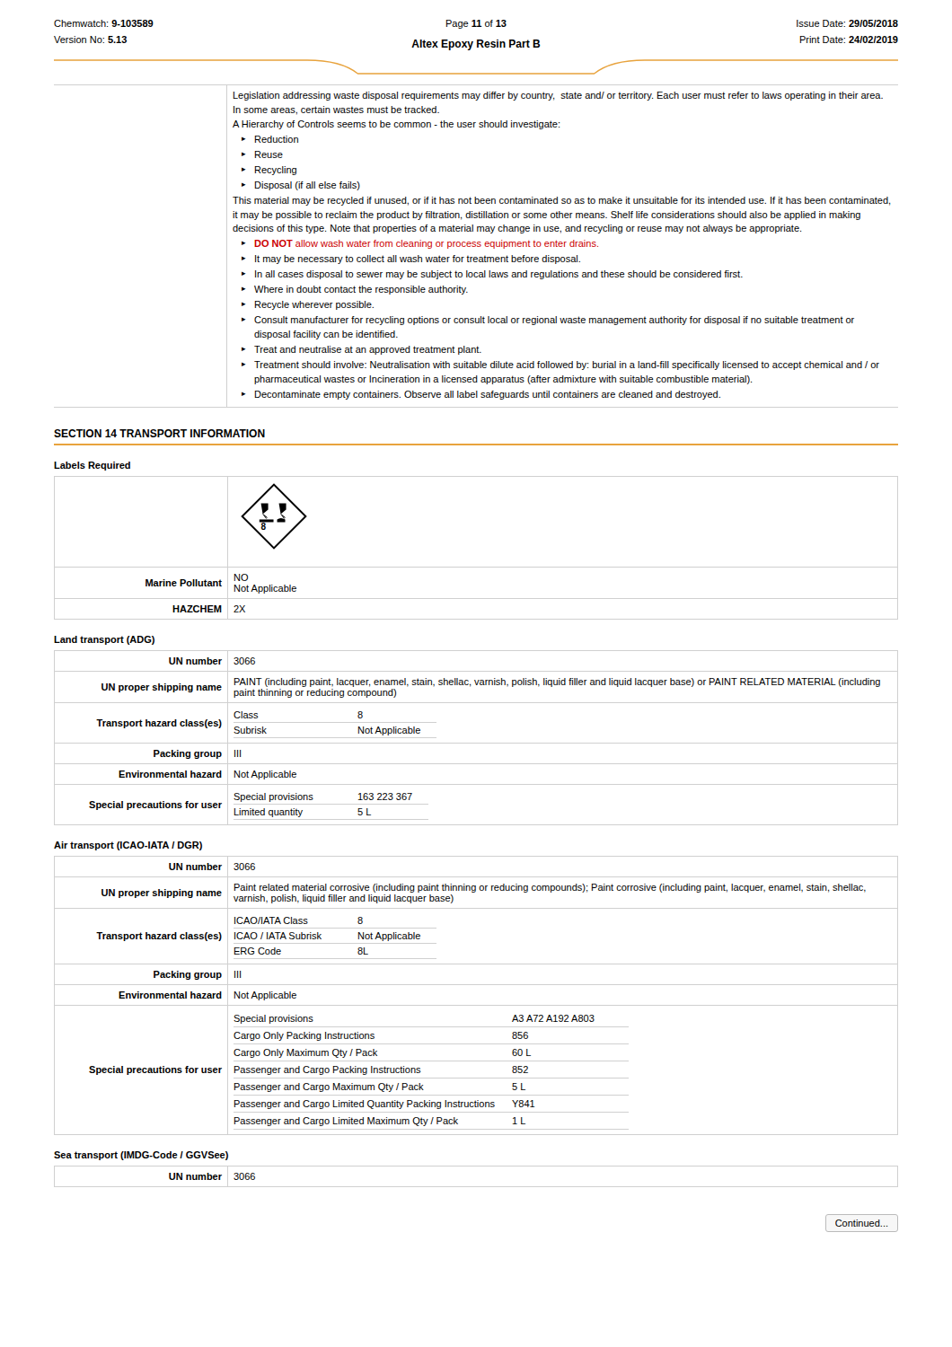Chemwatch: 9-103589
Version No: 5.13
Issue Date: 29/05/2018
Print Date: 24/02/2019
Page 11 of 13
Altex Epoxy Resin Part B
| | Legislation addressing waste disposal requirements may differ by country, state and/ or territory. Each user must refer to laws operating in their area. In some areas, certain wastes must be tracked. A Hierarchy of Controls seems to be common - the user should investigate: Reduction Reuse Recycling Disposal (if all else fails) This material may be recycled if unused, or if it has not been contaminated so as to make it unsuitable for its intended use. If it has been contaminated, it may be possible to reclaim the product by filtration, distillation or some other means. Shelf life considerations should also be applied in making decisions of this type. Note that properties of a material may change in use, and recycling or reuse may not always be appropriate. DO NOT allow wash water from cleaning or process equipment to enter drains. It may be necessary to collect all wash water for treatment before disposal. In all cases disposal to sewer may be subject to local laws and regulations and these should be considered first. Where in doubt contact the responsible authority. Recycle wherever possible. Consult manufacturer for recycling options or consult local or regional waste management authority for disposal if no suitable treatment or disposal facility can be identified. Treat and neutralise at an approved treatment plant. Treatment should involve: Neutralisation with suitable dilute acid followed by: burial in a land-fill specifically licensed to accept chemical and / or pharmaceutical wastes or Incineration in a licensed apparatus (after admixture with suitable combustible material). Decontaminate empty containers. Observe all label safeguards until containers are cleaned and destroyed. |
SECTION 14 TRANSPORT INFORMATION
Labels Required
| | 8 |
| Marine Pollutant | NO Not Applicable |
| HAZCHEM | 2X |
Land transport (ADG)
| UN number | 3066 |
| UN proper shipping name | PAINT (including paint, lacquer, enamel, stain, shellac, varnish, polish, liquid filler and liquid lacquer base) or PAINT RELATED MATERIAL (including paint thinning or reducing compound) |
| Transport hazard class(es) | / Class / 8 / / Subrisk / Not Applicable / |
| Packing group | III |
| Environmental hazard | Not Applicable |
| Special precautions for user | / Special provisions / 163 223 367 / / Limited quantity / 5 L / |
Air transport (ICAO-IATA / DGR)
| UN number | 3066 |
| UN proper shipping name | Paint related material corrosive (including paint thinning or reducing compounds); Paint corrosive (including paint, lacquer, enamel, stain, shellac, varnish, polish, liquid filler and liquid lacquer base) |
| Transport hazard class(es) | / ICAO/IATA Class / 8 / / ICAO / IATA Subrisk / Not Applicable / / ERG Code / 8L / |
| Packing group | III |
| Environmental hazard | Not Applicable |
| Special precautions for user | / Special provisions / A3 A72 A192 A803 / / Cargo Only Packing Instructions / 856 / / Cargo Only Maximum Qty / Pack / 60 L / / Passenger and Cargo Packing Instructions / 852 / / Passenger and Cargo Maximum Qty / Pack / 5 L / / Passenger and Cargo Limited Quantity Packing Instructions / Y841 / / Passenger and Cargo Limited Maximum Qty / Pack / 1 L / |
Sea transport (IMDG-Code / GGVSee)
| UN number | 3066 |
Continued...